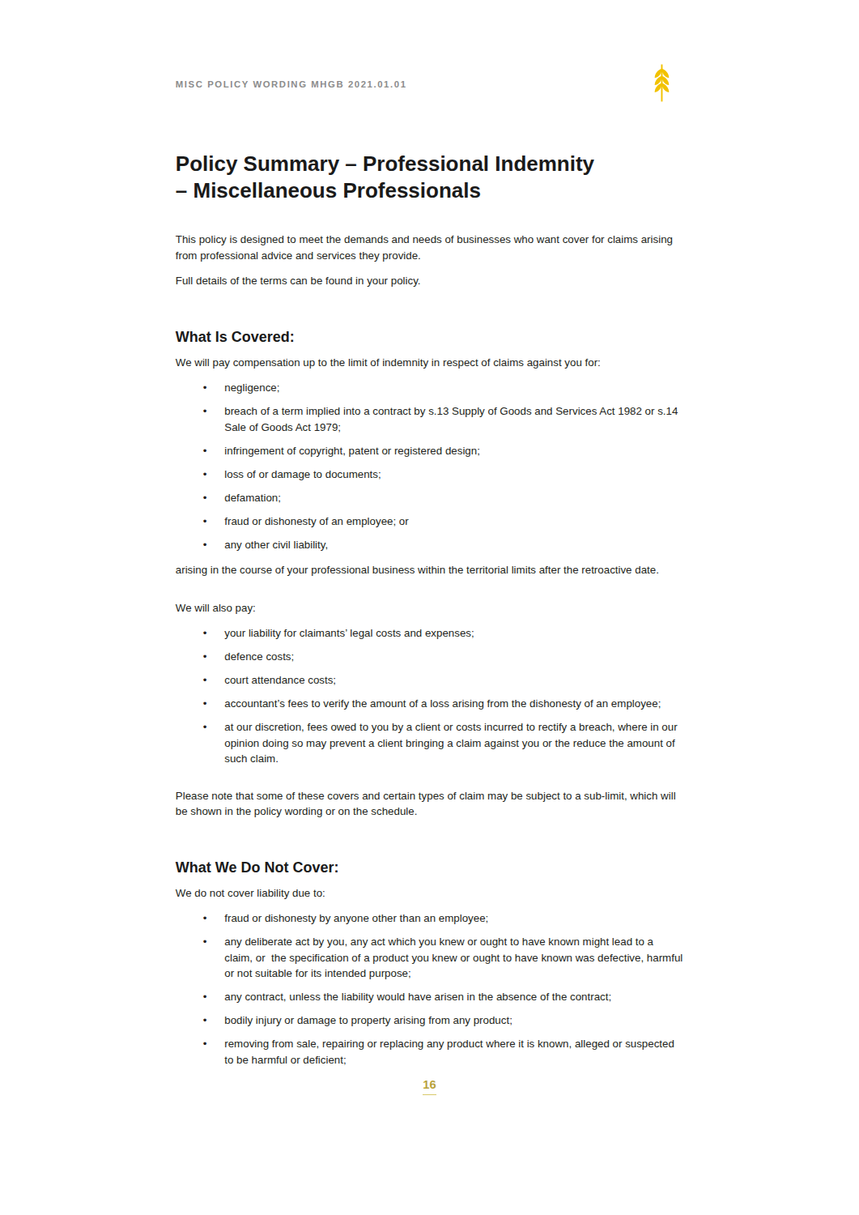MISC POLICY WORDING MHGB 2021.01.01
Policy Summary – Professional Indemnity
– Miscellaneous Professionals
This policy is designed to meet the demands and needs of businesses who want cover for claims arising from professional advice and services they provide.
Full details of the terms can be found in your policy.
What Is Covered:
We will pay compensation up to the limit of indemnity in respect of claims against you for:
negligence;
breach of a term implied into a contract by s.13 Supply of Goods and Services Act 1982 or s.14 Sale of Goods Act 1979;
infringement of copyright, patent or registered design;
loss of or damage to documents;
defamation;
fraud or dishonesty of an employee; or
any other civil liability,
arising in the course of your professional business within the territorial limits after the retroactive date.
We will also pay:
your liability for claimants’ legal costs and expenses;
defence costs;
court attendance costs;
accountant’s fees to verify the amount of a loss arising from the dishonesty of an employee;
at our discretion, fees owed to you by a client or costs incurred to rectify a breach, where in our opinion doing so may prevent a client bringing a claim against you or the reduce the amount of such claim.
Please note that some of these covers and certain types of claim may be subject to a sub-limit, which will be shown in the policy wording or on the schedule.
What We Do Not Cover:
We do not cover liability due to:
fraud or dishonesty by anyone other than an employee;
any deliberate act by you, any act which you knew or ought to have known might lead to a claim, or the specification of a product you knew or ought to have known was defective, harmful or not suitable for its intended purpose;
any contract, unless the liability would have arisen in the absence of the contract;
bodily injury or damage to property arising from any product;
removing from sale, repairing or replacing any product where it is known, alleged or suspected to be harmful or deficient;
16